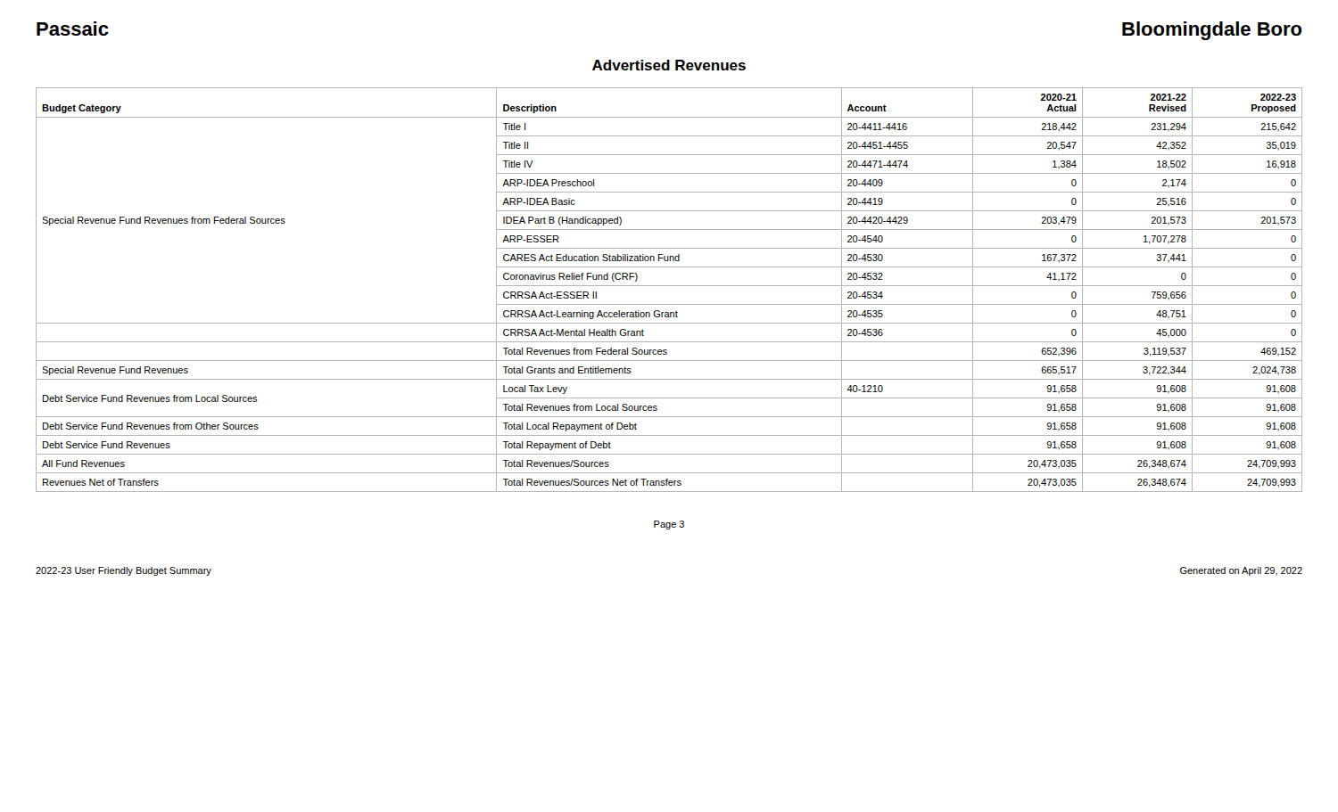Passaic
Bloomingdale Boro
Advertised Revenues
| Budget Category | Description | Account | 2020-21 Actual | 2021-22 Revised | 2022-23 Proposed |
| --- | --- | --- | --- | --- | --- |
| Special Revenue Fund Revenues from Federal Sources | Title I | 20-4411-4416 | 218,442 | 231,294 | 215,642 |
| Title II | 20-4451-4455 | 20,547 | 42,352 | 35,019 |
| Title IV | 20-4471-4474 | 1,384 | 18,502 | 16,918 |
| ARP-IDEA Preschool | 20-4409 | 0 | 2,174 | 0 |
| ARP-IDEA Basic | 20-4419 | 0 | 25,516 | 0 |
| IDEA Part B (Handicapped) | 20-4420-4429 | 203,479 | 201,573 | 201,573 |
| ARP-ESSER | 20-4540 | 0 | 1,707,278 | 0 |
| CARES Act Education Stabilization Fund | 20-4530 | 167,372 | 37,441 | 0 |
| Coronavirus Relief Fund (CRF) | 20-4532 | 41,172 | 0 | 0 |
| CRRSA Act-ESSER II | 20-4534 | 0 | 759,656 | 0 |
| CRRSA Act-Learning Acceleration Grant | 20-4535 | 0 | 48,751 | 0 |
| | CRRSA Act-Mental Health Grant | 20-4536 | 0 | 45,000 | 0 |
| | Total Revenues from Federal Sources | | 652,396 | 3,119,537 | 469,152 |
| Special Revenue Fund Revenues | Total Grants and Entitlements | | 665,517 | 3,722,344 | 2,024,738 |
| Debt Service Fund Revenues from Local Sources | Local Tax Levy | 40-1210 | 91,658 | 91,608 | 91,608 |
| Total Revenues from Local Sources | | 91,658 | 91,608 | 91,608 |
| Debt Service Fund Revenues from Other Sources | Total Local Repayment of Debt | | 91,658 | 91,608 | 91,608 |
| Debt Service Fund Revenues | Total Repayment of Debt | | 91,658 | 91,608 | 91,608 |
| All Fund Revenues | Total Revenues/Sources | | 20,473,035 | 26,348,674 | 24,709,993 |
| Revenues Net of Transfers | Total Revenues/Sources Net of Transfers | | 20,473,035 | 26,348,674 | 24,709,993 |
Page 3
2022-23 User Friendly Budget Summary
Generated on April 29, 2022